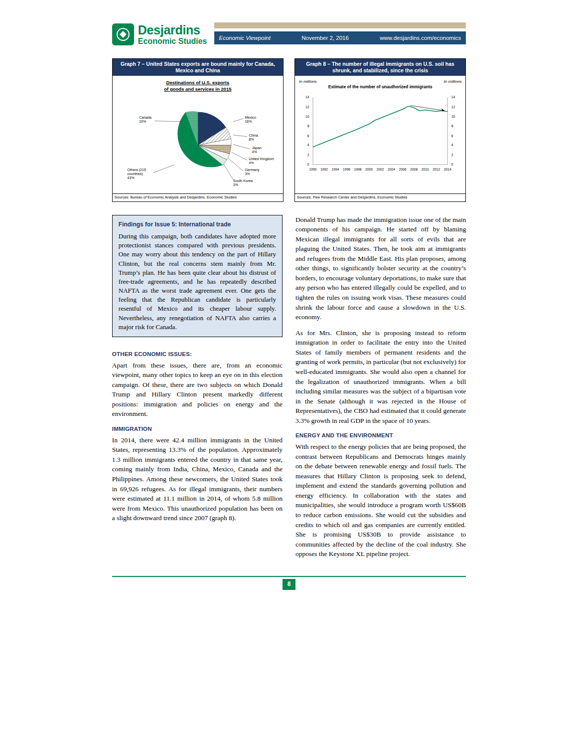Desjardins Economic Studies
Economic Viewpoint November 2, 2016 www.desjardins.com/economics
Graph 7 – United States exports are bound mainly for Canada, Mexico and China
Destinations of U.S. exports
of goods and services in 2015
Mexico 16% China 8% Japan 4% United Kingdom 4% Germany 3% South Korea 3% Others (215 countries) 43% Canada 19%
Sources: Bureau of Economic Analysis and Desjardins, Economic Studies
Graph 8 – The number of illegal immigrants on U.S. soil has shrunk, and stabilized, since the crisis
In millions In millions
Estimate of the number of unauthorized immigrants
0 2 4 6 8 10 12 14 0 2 4 6 8 10 12 14 1990 1992 1994 1996 1998 2000 2002 2004 2006 2008 2010 2012 2014
Sources: Pew Research Center and Desjardins, Economic Studies
Findings for Issue 5: International trade
During this campaign, both candidates have adopted more protectionist stances compared with previous presidents. One may worry about this tendency on the part of Hillary Clinton, but the real concerns stem mainly from Mr. Trump’s plan. He has been quite clear about his distrust of free-trade agreements, and he has repeatedly described NAFTA as the worst trade agreement ever. One gets the feeling that the Republican candidate is particularly resentful of Mexico and its cheaper labour supply. Nevertheless, any renegotiation of NAFTA also carries a major risk for Canada.
OTHER ECONOMIC ISSUES:
Apart from these issues, there are, from an economic viewpoint, many other topics to keep an eye on in this election campaign. Of these, there are two subjects on which Donald Trump and Hillary Clinton present markedly different positions: immigration and policies on energy and the environment.
IMMIGRATION
In 2014, there were 42.4 million immigrants in the United States, representing 13.3% of the population. Approximately 1.3 million immigrants entered the country in that same year, coming mainly from India, China, Mexico, Canada and the Philippines. Among these newcomers, the United States took in 69,926 refugees. As for illegal immigrants, their numbers were estimated at 11.1 million in 2014, of whom 5.8 million were from Mexico. This unauthorized population has been on a slight downward trend since 2007 (graph 8).
Donald Trump has made the immigration issue one of the main components of his campaign. He started off by blaming Mexican illegal immigrants for all sorts of evils that are plaguing the United States. Then, he took aim at immigrants and refugees from the Middle East. His plan proposes, among other things, to significantly bolster security at the country’s borders, to encourage voluntary deportations, to make sure that any person who has entered illegally could be expelled, and to tighten the rules on issuing work visas. These measures could shrink the labour force and cause a slowdown in the U.S. economy.
As for Mrs. Clinton, she is proposing instead to reform immigration in order to facilitate the entry into the United States of family members of permanent residents and the granting of work permits, in particular (but not exclusively) for well-educated immigrants. She would also open a channel for the legalization of unauthorized immigrants. When a bill including similar measures was the subject of a bipartisan vote in the Senate (although it was rejected in the House of Representatives), the CBO had estimated that it could generate 3.3% growth in real GDP in the space of 10 years.
ENERGY AND THE ENVIRONMENT
With respect to the energy policies that are being proposed, the contrast between Republicans and Democrats hinges mainly on the debate between renewable energy and fossil fuels. The measures that Hillary Clinton is proposing seek to defend, implement and extend the standards governing pollution and energy efficiency. In collaboration with the states and municipalities, she would introduce a program worth US$60B to reduce carbon emissions. She would cut the subsidies and credits to which oil and gas companies are currently entitled. She is promising US$30B to provide assistance to communities affected by the decline of the coal industry. She opposes the Keystone XL pipeline project.
8